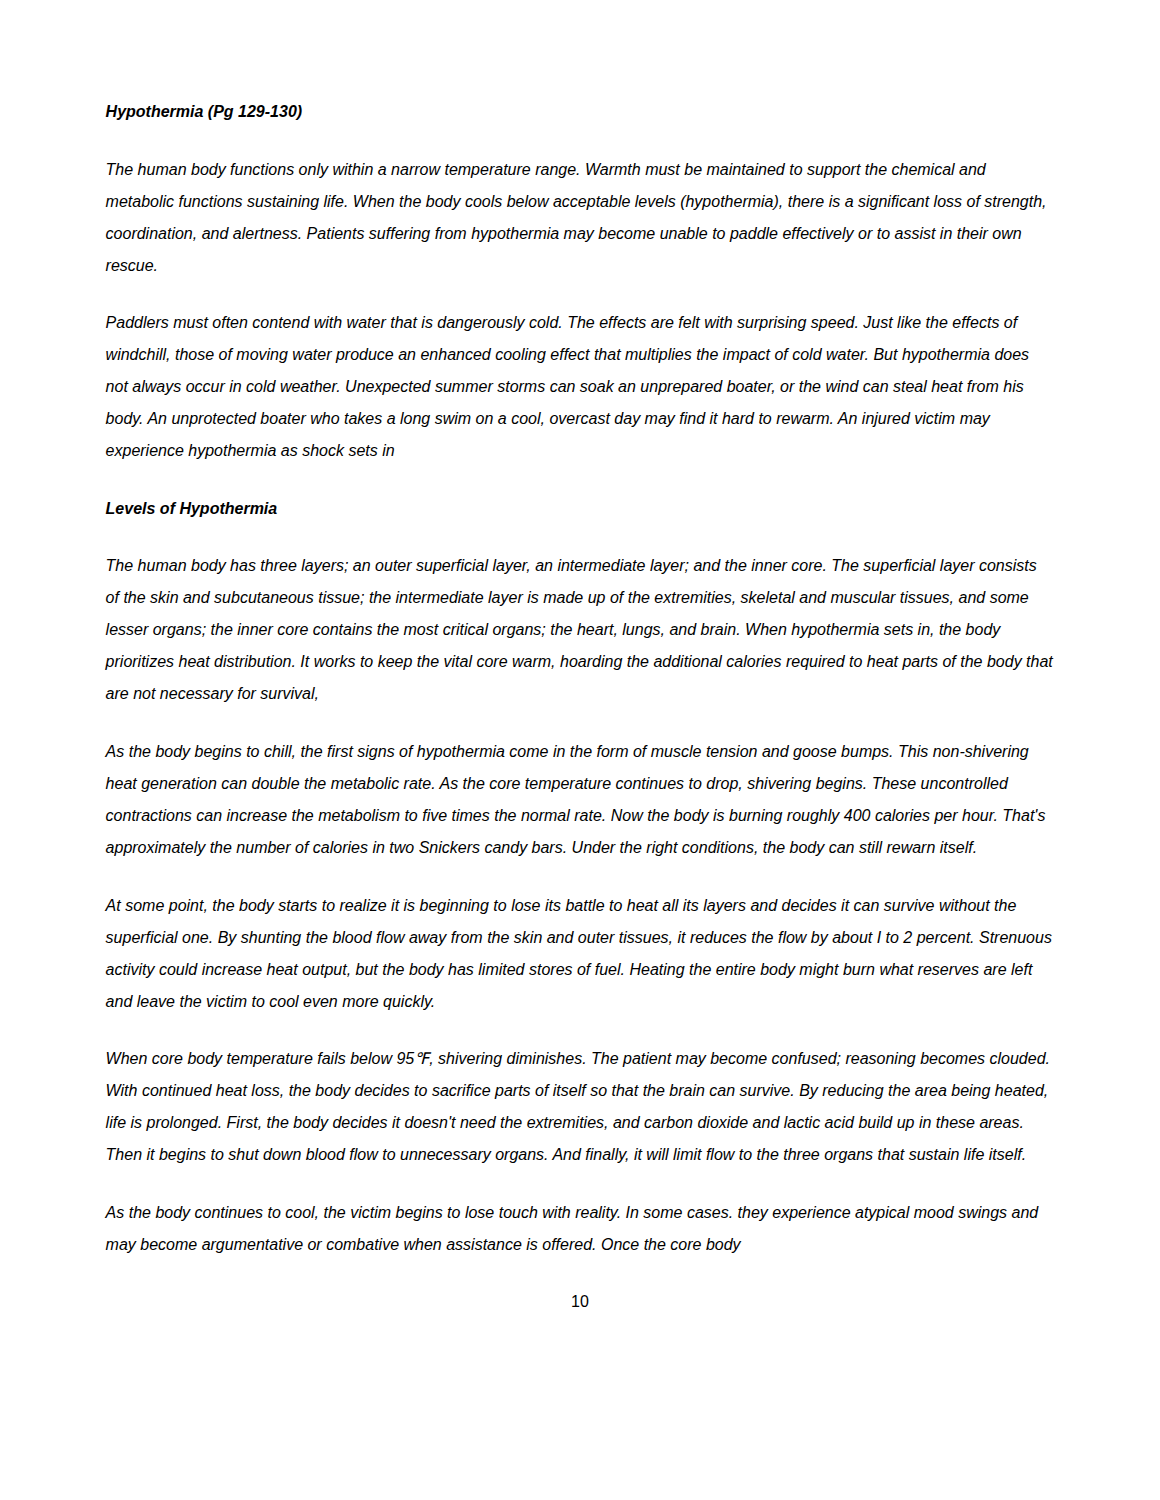Hypothermia (Pg 129-130)
The human body functions only within a narrow temperature range. Warmth must be maintained to support the chemical and metabolic functions sustaining life. When the body cools below acceptable levels (hypothermia), there is a significant loss of strength, coordination, and alertness. Patients suffering from hypothermia may become unable to paddle effectively or to assist in their own rescue.
Paddlers must often contend with water that is dangerously cold. The effects are felt with surprising speed. Just like the effects of windchill, those of moving water produce an enhanced cooling effect that multiplies the impact of cold water. But hypothermia does not always occur in cold weather. Unexpected summer storms can soak an unprepared boater, or the wind can steal heat from his body. An unprotected boater who takes a long swim on a cool, overcast day may find it hard to rewarm. An injured victim may experience hypothermia as shock sets in
Levels of Hypothermia
The human body has three layers; an outer superficial layer, an intermediate layer; and the inner core. The superficial layer consists of the skin and subcutaneous tissue; the intermediate layer is made up of the extremities, skeletal and muscular tissues, and some lesser organs; the inner core contains the most critical organs; the heart, lungs, and brain. When hypothermia sets in, the body prioritizes heat distribution. It works to keep the vital core warm, hoarding the additional calories required to heat parts of the body that are not necessary for survival,
As the body begins to chill, the first signs of hypothermia come in the form of muscle tension and goose bumps. This non-shivering heat generation can double the metabolic rate. As the core temperature continues to drop, shivering begins. These uncontrolled contractions can increase the metabolism to five times the normal rate. Now the body is burning roughly 400 calories per hour. That's approximately the number of calories in two Snickers candy bars. Under the right conditions, the body can still rewarn itself.
At some point, the body starts to realize it is beginning to lose its battle to heat all its layers and decides it can survive without the superficial one. By shunting the blood flow away from the skin and outer tissues, it reduces the flow by about I to 2 percent. Strenuous activity could increase heat output, but the body has limited stores of fuel. Heating the entire body might burn what reserves are left and leave the victim to cool even more quickly.
When core body temperature fails below 95℉, shivering diminishes. The patient may become confused; reasoning becomes clouded. With continued heat loss, the body decides to sacrifice parts of itself so that the brain can survive. By reducing the area being heated, life is prolonged. First, the body decides it doesn't need the extremities, and carbon dioxide and lactic acid build up in these areas. Then it begins to shut down blood flow to unnecessary organs. And finally, it will limit flow to the three organs that sustain life itself.
As the body continues to cool, the victim begins to lose touch with reality. In some cases. they experience atypical mood swings and may become argumentative or combative when assistance is offered. Once the core body
10